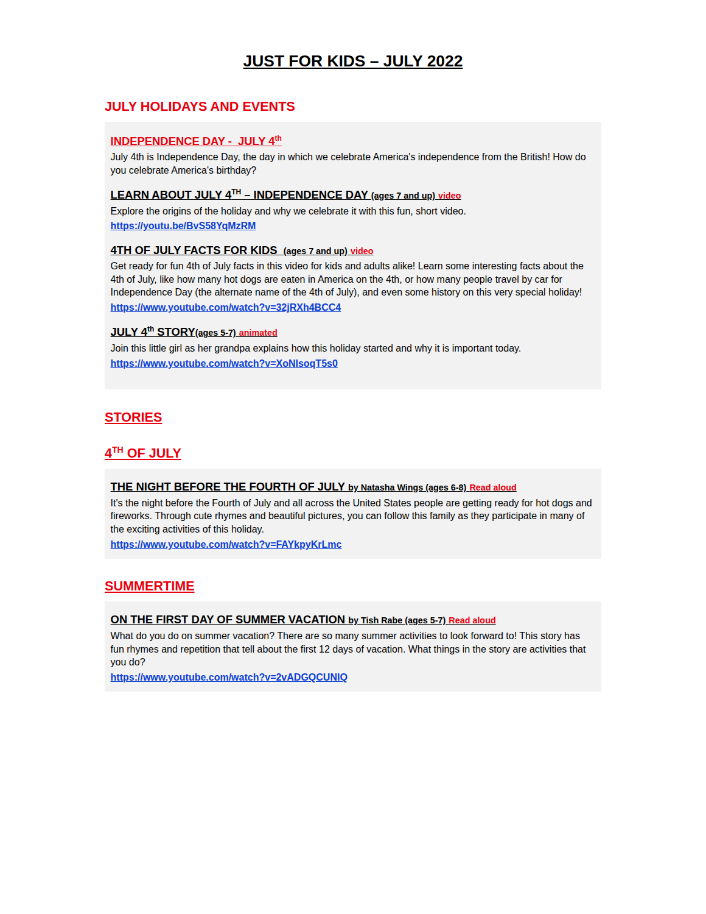JUST FOR KIDS – JULY 2022
JULY HOLIDAYS AND EVENTS
INDEPENDENCE DAY - JULY 4th
July 4th is Independence Day, the day in which we celebrate America's independence from the British! How do you celebrate America's birthday?
LEARN ABOUT JULY 4TH – INDEPENDENCE DAY (ages 7 and up) video
Explore the origins of the holiday and why we celebrate it with this fun, short video.
https://youtu.be/BvS58YqMzRM
4TH OF JULY FACTS FOR KIDS (ages 7 and up) video
Get ready for fun 4th of July facts in this video for kids and adults alike! Learn some interesting facts about the 4th of July, like how many hot dogs are eaten in America on the 4th, or how many people travel by car for Independence Day (the alternate name of the 4th of July), and even some history on this very special holiday!
https://www.youtube.com/watch?v=32jRXh4BCC4
JULY 4th STORY(ages 5-7) animated
Join this little girl as her grandpa explains how this holiday started and why it is important today.
https://www.youtube.com/watch?v=XoNIsoqT5s0
STORIES
4TH OF JULY
THE NIGHT BEFORE THE FOURTH OF JULY by Natasha Wings (ages 6-8) Read aloud
It's the night before the Fourth of July and all across the United States people are getting ready for hot dogs and fireworks. Through cute rhymes and beautiful pictures, you can follow this family as they participate in many of the exciting activities of this holiday.
https://www.youtube.com/watch?v=FAYkpyKrLmc
SUMMERTIME
ON THE FIRST DAY OF SUMMER VACATION by Tish Rabe (ages 5-7) Read aloud
What do you do on summer vacation? There are so many summer activities to look forward to! This story has fun rhymes and repetition that tell about the first 12 days of vacation. What things in the story are activities that you do?
https://www.youtube.com/watch?v=2vADGQCUNIQ